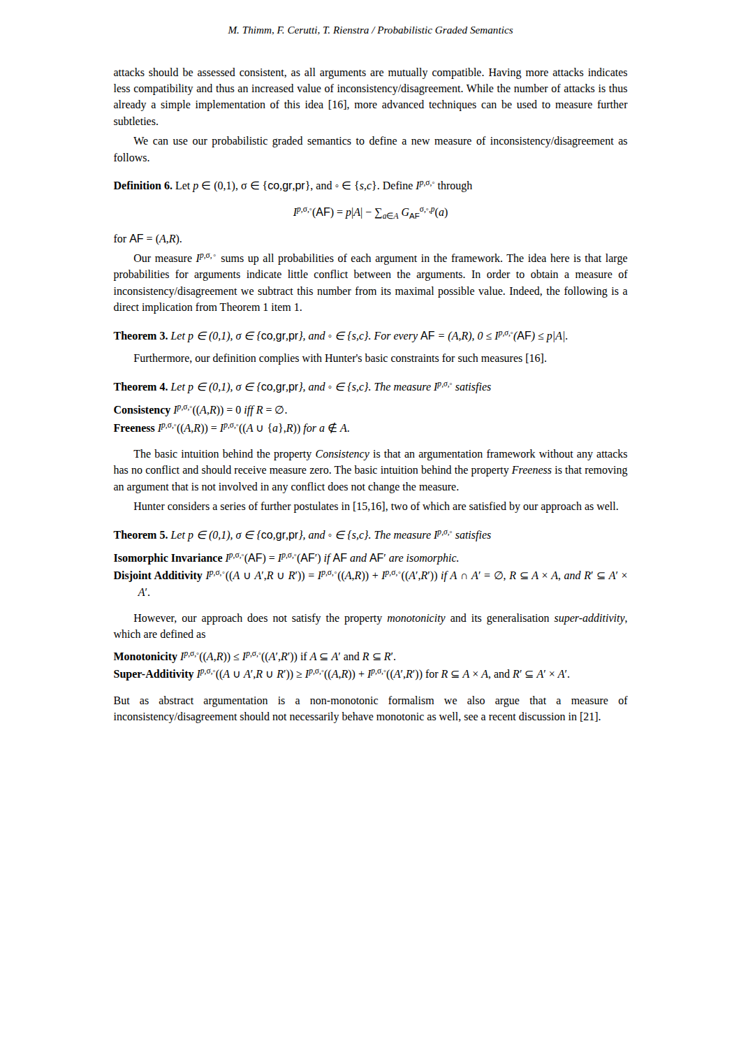M. Thimm, F. Cerutti, T. Rienstra / Probabilistic Graded Semantics
attacks should be assessed consistent, as all arguments are mutually compatible. Having more attacks indicates less compatibility and thus an increased value of inconsistency/disagreement. While the number of attacks is thus already a simple implementation of this idea [16], more advanced techniques can be used to measure further subtleties.
We can use our probabilistic graded semantics to define a new measure of inconsistency/disagreement as follows.
Definition 6. Let p ∈ (0,1), σ ∈ {co,gr,pr}, and ◦ ∈ {s,c}. Define Ip,σ,◦ through
Ip,σ,◦(AF) = p|A| − ∑a∈A GAFσ,◦,p(a)
for AF = (A,R).
Our measure Ip,σ,◦ sums up all probabilities of each argument in the framework. The idea here is that large probabilities for arguments indicate little conflict between the arguments. In order to obtain a measure of inconsistency/disagreement we subtract this number from its maximal possible value. Indeed, the following is a direct implication from Theorem 1 item 1.
Theorem 3. Let p ∈ (0,1), σ ∈ {co,gr,pr}, and ◦ ∈ {s,c}. For every AF = (A,R), 0 ≤ Ip,σ,◦(AF) ≤ p|A|.
Furthermore, our definition complies with Hunter's basic constraints for such measures [16].
Theorem 4. Let p ∈ (0,1), σ ∈ {co,gr,pr}, and ◦ ∈ {s,c}. The measure Ip,σ,◦ satisfies
Consistency Ip,σ,◦((A,R)) = 0 iff R = ∅.
Freeness Ip,σ,◦((A,R)) = Ip,σ,◦((A ∪ {a},R)) for a ∉ A.
The basic intuition behind the property Consistency is that an argumentation framework without any attacks has no conflict and should receive measure zero. The basic intuition behind the property Freeness is that removing an argument that is not involved in any conflict does not change the measure.
Hunter considers a series of further postulates in [15,16], two of which are satisfied by our approach as well.
Theorem 5. Let p ∈ (0,1), σ ∈ {co,gr,pr}, and ◦ ∈ {s,c}. The measure Ip,σ,◦ satisfies
Isomorphic Invariance Ip,σ,◦(AF) = Ip,σ,◦(AF′) if AF and AF′ are isomorphic.
Disjoint Additivity Ip,σ,◦((A ∪ A′,R ∪ R′)) = Ip,σ,◦((A,R)) + Ip,σ,◦((A′,R′)) if A ∩ A′ = ∅, R ⊆ A × A, and R′ ⊆ A′ × A′.
However, our approach does not satisfy the property monotonicity and its generalisation super-additivity, which are defined as
Monotonicity Ip,σ,◦((A,R)) ≤ Ip,σ,◦((A′,R′)) if A ⊆ A′ and R ⊆ R′.
Super-Additivity Ip,σ,◦((A ∪ A′,R ∪ R′)) ≥ Ip,σ,◦((A,R)) + Ip,σ,◦((A′,R′)) for R ⊆ A × A, and R′ ⊆ A′ × A′.
But as abstract argumentation is a non-monotonic formalism we also argue that a measure of inconsistency/disagreement should not necessarily behave monotonic as well, see a recent discussion in [21].